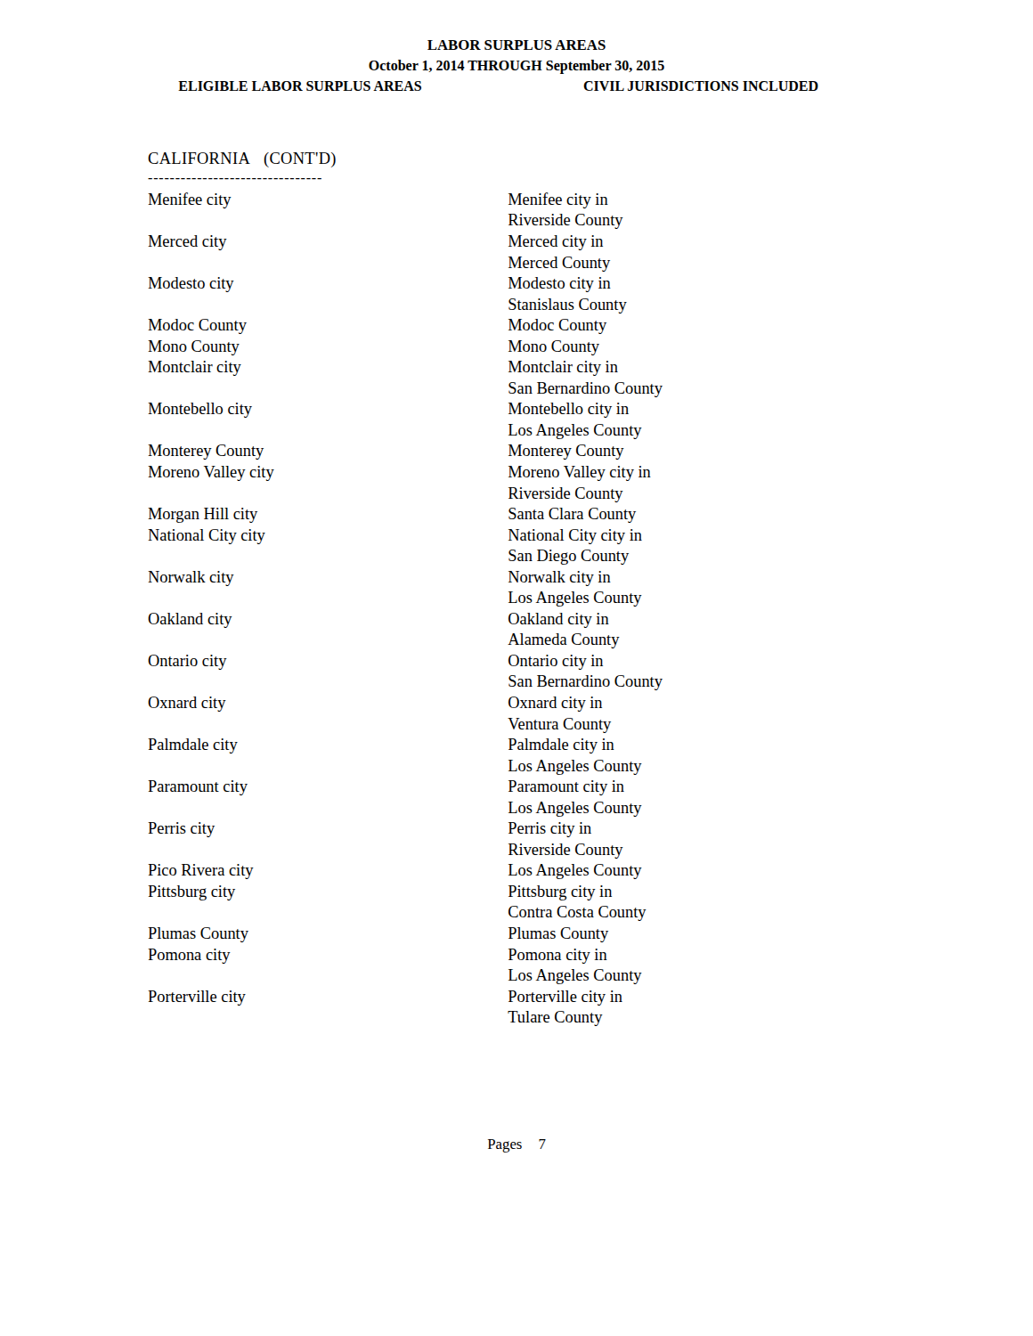LABOR SURPLUS AREAS
October 1, 2014 THROUGH September 30, 2015
ELIGIBLE LABOR SURPLUS AREAS
CIVIL JURISDICTIONS INCLUDED
CALIFORNIA (CONT'D)
--------------------------------
| Menifee city | Menifee city in Riverside County |
| Merced city | Merced city in Merced County |
| Modesto city | Modesto city in Stanislaus County |
| Modoc County | Modoc County |
| Mono County | Mono County |
| Montclair city | Montclair city in San Bernardino County |
| Montebello city | Montebello city in Los Angeles County |
| Monterey County | Monterey County |
| Moreno Valley city | Moreno Valley city in Riverside County |
| Morgan Hill city | Santa Clara County |
| National City city | National City city in San Diego County |
| Norwalk city | Norwalk city in Los Angeles County |
| Oakland city | Oakland city in Alameda County |
| Ontario city | Ontario city in San Bernardino County |
| Oxnard city | Oxnard city in Ventura County |
| Palmdale city | Palmdale city in Los Angeles County |
| Paramount city | Paramount city in Los Angeles County |
| Perris city | Perris city in Riverside County |
| Pico Rivera city | Los Angeles County |
| Pittsburg city | Pittsburg city in Contra Costa County |
| Plumas County | Plumas County |
| Pomona city | Pomona city in Los Angeles County |
| Porterville city | Porterville city in Tulare County |
Pages 7